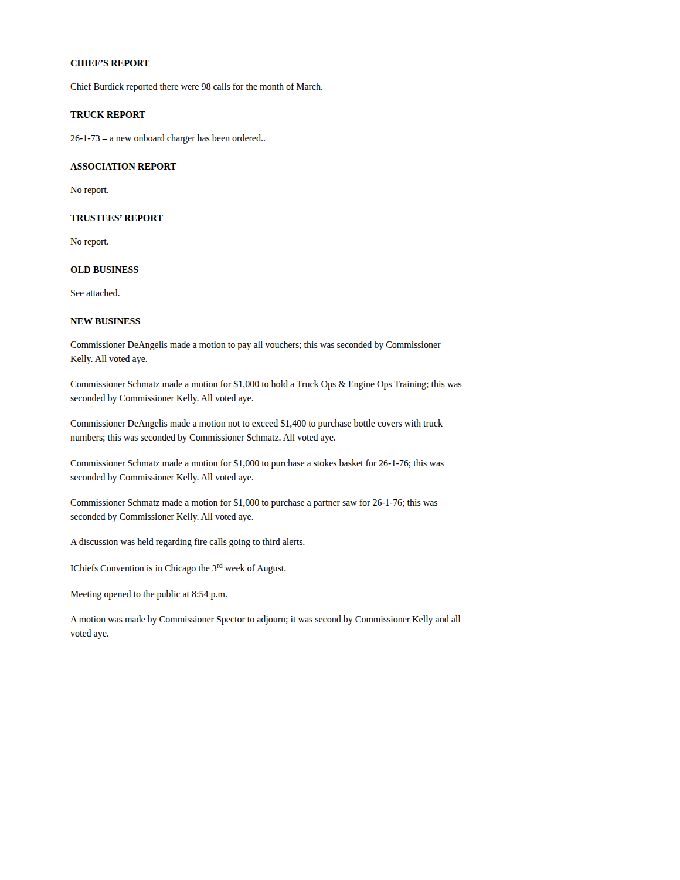Chief’s Report
Chief Burdick reported there were 98 calls for the month of March.
Truck Report
26-1-73 – a new onboard charger has been ordered..
Association Report
No report.
Trustees’ Report
No report.
Old Business
See attached.
New Business
Commissioner DeAngelis made a motion to pay all vouchers; this was seconded by Commissioner Kelly. All voted aye.
Commissioner Schmatz made a motion for $1,000 to hold a Truck Ops & Engine Ops Training; this was seconded by Commissioner Kelly. All voted aye.
Commissioner DeAngelis made a motion not to exceed $1,400 to purchase bottle covers with truck numbers; this was seconded by Commissioner Schmatz. All voted aye.
Commissioner Schmatz made a motion for $1,000 to purchase a stokes basket for 26-1-76; this was seconded by Commissioner Kelly. All voted aye.
Commissioner Schmatz made a motion for $1,000 to purchase a partner saw for 26-1-76; this was seconded by Commissioner Kelly. All voted aye.
A discussion was held regarding fire calls going to third alerts.
IChiefs Convention is in Chicago the 3rd week of August.
Meeting opened to the public at 8:54 p.m.
A motion was made by Commissioner Spector to adjourn; it was second by Commissioner Kelly and all voted aye.